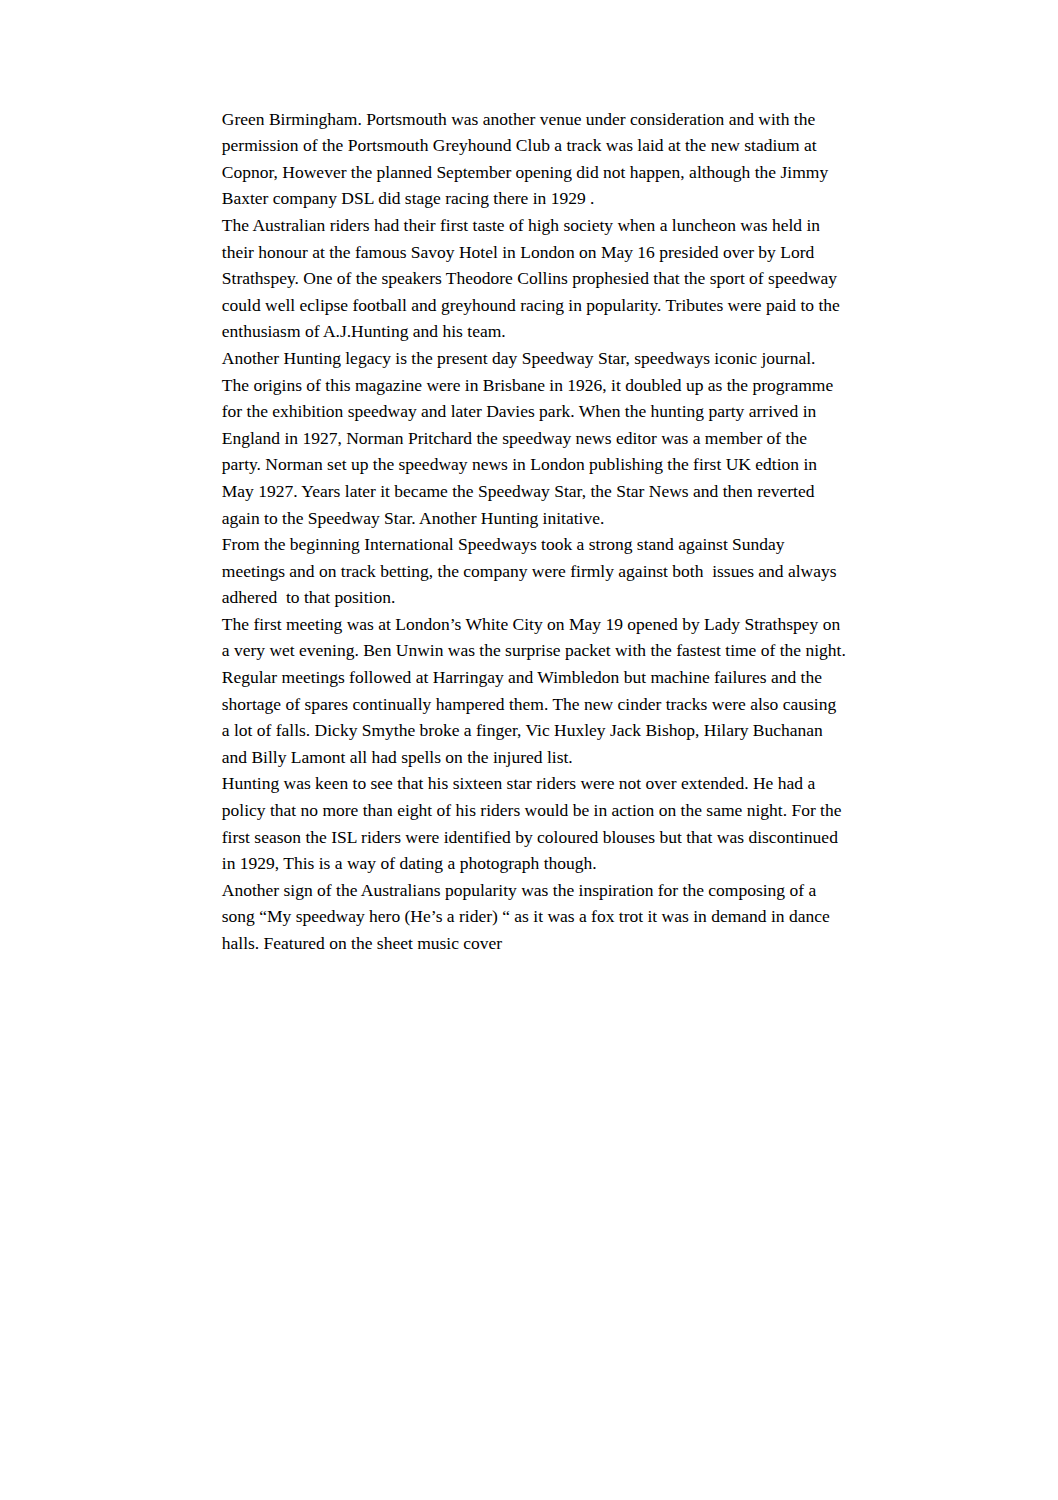Green Birmingham. Portsmouth was another venue under consideration and with the permission of the Portsmouth Greyhound Club a track was laid at the new stadium at Copnor, However the planned September opening did not happen, although the Jimmy Baxter company DSL did stage racing there in 1929 .
The Australian riders had their first taste of high society when a luncheon was held in their honour at the famous Savoy Hotel in London on May 16 presided over by Lord Strathspey. One of the speakers Theodore Collins prophesied that the sport of speedway could well eclipse football and greyhound racing in popularity. Tributes were paid to the enthusiasm of A.J.Hunting and his team.
Another Hunting legacy is the present day Speedway Star, speedways iconic journal. The origins of this magazine were in Brisbane in 1926, it doubled up as the programme for the exhibition speedway and later Davies park. When the hunting party arrived in England in 1927, Norman Pritchard the speedway news editor was a member of the party. Norman set up the speedway news in London publishing the first UK edtion in May 1927. Years later it became the Speedway Star, the Star News and then reverted again to the Speedway Star. Another Hunting initative.
From the beginning International Speedways took a strong stand against Sunday meetings and on track betting, the company were firmly against both issues and always adhered to that position.
The first meeting was at London’s White City on May 19 opened by Lady Strathspey on a very wet evening. Ben Unwin was the surprise packet with the fastest time of the night. Regular meetings followed at Harringay and Wimbledon but machine failures and the shortage of spares continually hampered them. The new cinder tracks were also causing a lot of falls. Dicky Smythe broke a finger, Vic Huxley Jack Bishop, Hilary Buchanan and Billy Lamont all had spells on the injured list.
Hunting was keen to see that his sixteen star riders were not over extended. He had a policy that no more than eight of his riders would be in action on the same night. For the first season the ISL riders were identified by coloured blouses but that was discontinued in 1929, This is a way of dating a photograph though.
Another sign of the Australians popularity was the inspiration for the composing of a song “My speedway hero (He’s a rider) “ as it was a fox trot it was in demand in dance halls. Featured on the sheet music cover